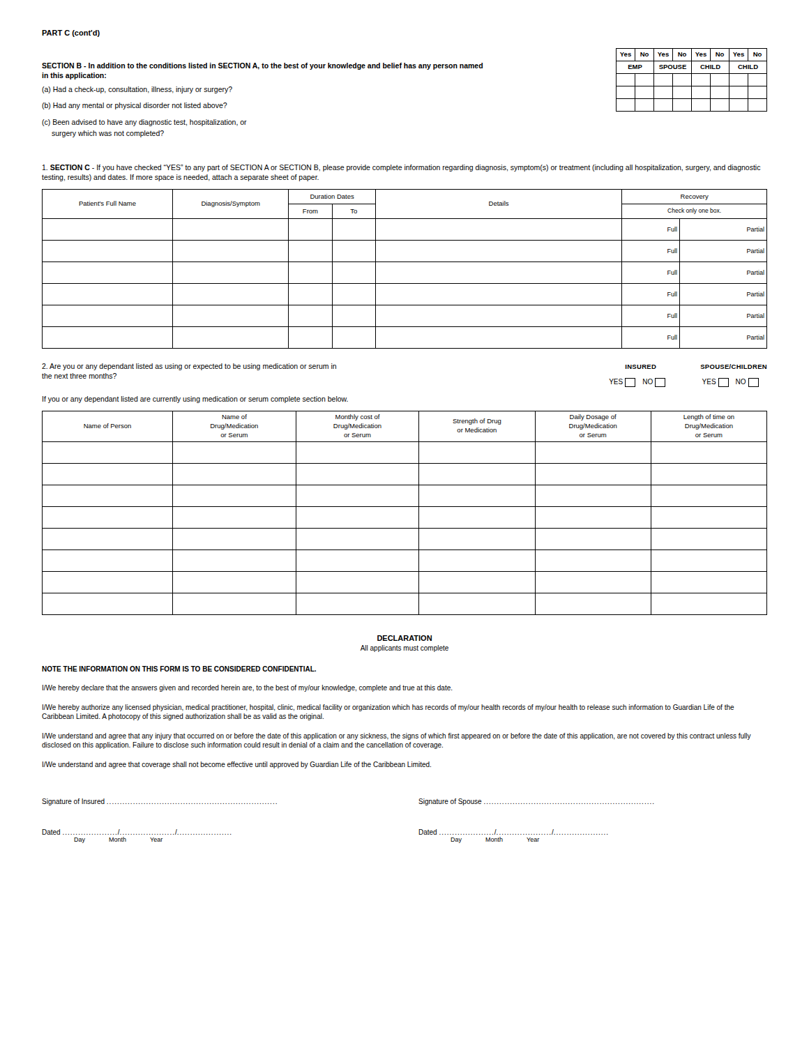PART C (cont'd)
SECTION B - In addition to the conditions listed in SECTION A, to the best of your knowledge and belief has any person named in this application:
(a) Had a check-up, consultation, illness, injury or surgery?
(b) Had any mental or physical disorder not listed above?
(c) Been advised to have any diagnostic test, hospitalization, or
surgery which was not completed?
| Yes | No | Yes | No | Yes | No | Yes | No |
| --- | --- | --- | --- | --- | --- | --- | --- |
| EMP | SPOUSE | CHILD | CHILD |
1. SECTION C - If you have checked “YES” to any part of SECTION A or SECTION B, please provide complete information regarding diagnosis, symptom(s) or treatment (including all hospitalization, surgery, and diagnostic testing, results) and dates. If more space is needed, attach a separate sheet of paper.
| Patient's Full Name | Diagnosis/Symptom | Duration Dates | Details | Recovery |
| --- | --- | --- | --- | --- |
| From | To | Check only one box. |
| | | | | | Full | Partial |
| | | | | | Full | Partial |
| | | | | | Full | Partial |
| | | | | | Full | Partial |
| | | | | | Full | Partial |
| | | | | | Full | Partial |
2. Are you or any dependant listed as using or expected to be using medication or serum in the next three months?
INSURED
YES NO
SPOUSE/CHILDREN
YES NO
If you or any dependant listed are currently using medication or serum complete section below.
| Name of Person | Name of Drug/Medication or Serum | Monthly cost of Drug/Medication or Serum | Strength of Drug or Medication | Daily Dosage of Drug/Medication or Serum | Length of time on Drug/Medication or Serum |
| --- | --- | --- | --- | --- | --- |
DECLARATION
All applicants must complete
NOTE THE INFORMATION ON THIS FORM IS TO BE CONSIDERED CONFIDENTIAL.
I/We hereby declare that the answers given and recorded herein are, to the best of my/our knowledge, complete and true at this date.
I/We hereby authorize any licensed physician, medical practitioner, hospital, clinic, medical facility or organization which has records of my/our health records of my/our health to release such information to Guardian Life of the Caribbean Limited. A photocopy of this signed authorization shall be as valid as the original.
I/We understand and agree that any injury that occurred on or before the date of this application or any sickness, the signs of which first appeared on or before the date of this application, are not covered by this contract unless fully disclosed on this application. Failure to disclose such information could result in denial of a claim and the cancellation of coverage.
I/We understand and agree that coverage shall not become effective until approved by Guardian Life of the Caribbean Limited.
Signature of Insured .................................................................
Signature of Spouse .................................................................
Dated ...................../...................../.....................
Day Month Year
Dated ...................../...................../.....................
Day Month Year